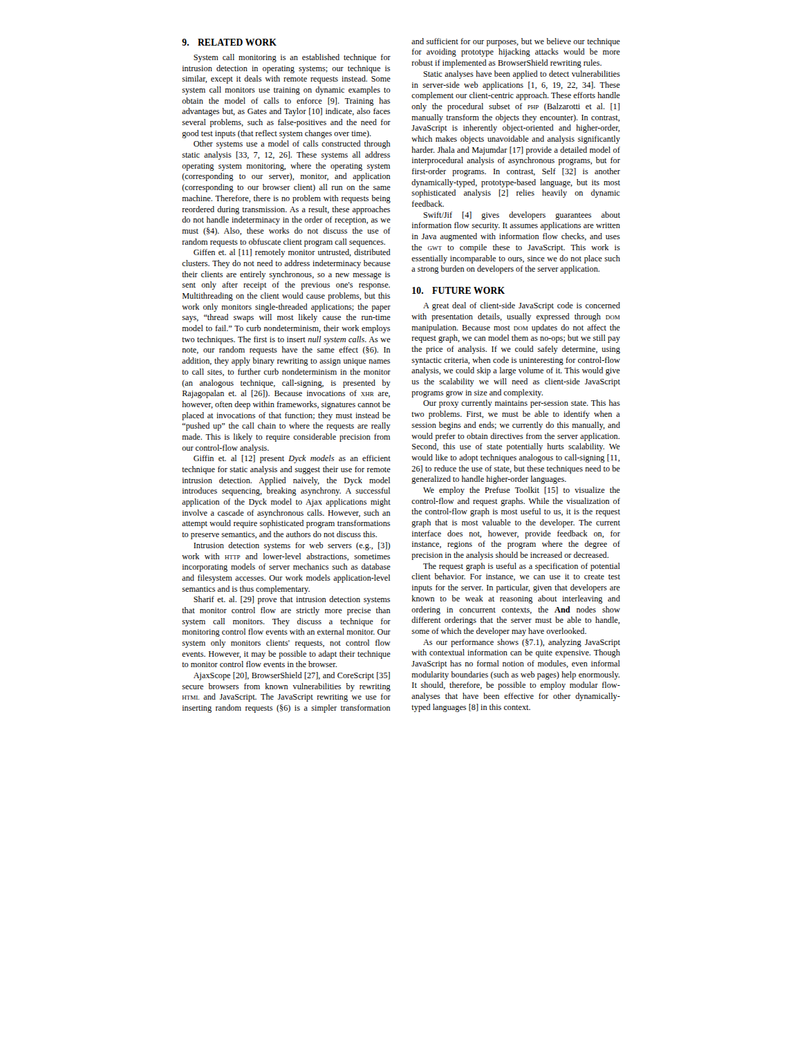9. RELATED WORK
System call monitoring is an established technique for intrusion detection in operating systems; our technique is similar, except it deals with remote requests instead. Some system call monitors use training on dynamic examples to obtain the model of calls to enforce [9]. Training has advantages but, as Gates and Taylor [10] indicate, also faces several problems, such as false-positives and the need for good test inputs (that reflect system changes over time).
Other systems use a model of calls constructed through static analysis [33, 7, 12, 26]. These systems all address operating system monitoring, where the operating system (corresponding to our server), monitor, and application (corresponding to our browser client) all run on the same machine. Therefore, there is no problem with requests being reordered during transmission. As a result, these approaches do not handle indeterminacy in the order of reception, as we must (§4). Also, these works do not discuss the use of random requests to obfuscate client program call sequences.
Giffen et. al [11] remotely monitor untrusted, distributed clusters. They do not need to address indeterminacy because their clients are entirely synchronous, so a new message is sent only after receipt of the previous one's response. Multithreading on the client would cause problems, but this work only monitors single-threaded applications; the paper says, “thread swaps will most likely cause the run-time model to fail.” To curb nondeterminism, their work employs two techniques. The first is to insert null system calls. As we note, our random requests have the same effect (§6). In addition, they apply binary rewriting to assign unique names to call sites, to further curb nondeterminism in the monitor (an analogous technique, call-signing, is presented by Rajagopalan et. al [26]). Because invocations of xhr are, however, often deep within frameworks, signatures cannot be placed at invocations of that function; they must instead be “pushed up” the call chain to where the requests are really made. This is likely to require considerable precision from our control-flow analysis.
Giffin et. al [12] present Dyck models as an efficient technique for static analysis and suggest their use for remote intrusion detection. Applied naively, the Dyck model introduces sequencing, breaking asynchrony. A successful application of the Dyck model to Ajax applications might involve a cascade of asynchronous calls. However, such an attempt would require sophisticated program transformations to preserve semantics, and the authors do not discuss this.
Intrusion detection systems for web servers (e.g., [3]) work with http and lower-level abstractions, sometimes incorporating models of server mechanics such as database and filesystem accesses. Our work models application-level semantics and is thus complementary.
Sharif et. al. [29] prove that intrusion detection systems that monitor control flow are strictly more precise than system call monitors. They discuss a technique for monitoring control flow events with an external monitor. Our system only monitors clients' requests, not control flow events. However, it may be possible to adapt their technique to monitor control flow events in the browser.
AjaxScope [20], BrowserShield [27], and CoreScript [35] secure browsers from known vulnerabilities by rewriting html and JavaScript. The JavaScript rewriting we use for inserting random requests (§6) is a simpler transformation and sufficient for our purposes, but we believe our technique for avoiding prototype hijacking attacks would be more robust if implemented as BrowserShield rewriting rules.
Static analyses have been applied to detect vulnerabilities in server-side web applications [1, 6, 19, 22, 34]. These complement our client-centric approach. These efforts handle only the procedural subset of php (Balzarotti et al. [1] manually transform the objects they encounter). In contrast, JavaScript is inherently object-oriented and higher-order, which makes objects unavoidable and analysis significantly harder. Jhala and Majumdar [17] provide a detailed model of interprocedural analysis of asynchronous programs, but for first-order programs. In contrast, Self [32] is another dynamically-typed, prototype-based language, but its most sophisticated analysis [2] relies heavily on dynamic feedback.
Swift/Jif [4] gives developers guarantees about information flow security. It assumes applications are written in Java augmented with information flow checks, and uses the gwt to compile these to JavaScript. This work is essentially incomparable to ours, since we do not place such a strong burden on developers of the server application.
10. FUTURE WORK
A great deal of client-side JavaScript code is concerned with presentation details, usually expressed through dom manipulation. Because most dom updates do not affect the request graph, we can model them as no-ops; but we still pay the price of analysis. If we could safely determine, using syntactic criteria, when code is uninteresting for control-flow analysis, we could skip a large volume of it. This would give us the scalability we will need as client-side JavaScript programs grow in size and complexity.
Our proxy currently maintains per-session state. This has two problems. First, we must be able to identify when a session begins and ends; we currently do this manually, and would prefer to obtain directives from the server application. Second, this use of state potentially hurts scalability. We would like to adopt techniques analogous to call-signing [11, 26] to reduce the use of state, but these techniques need to be generalized to handle higher-order languages.
We employ the Prefuse Toolkit [15] to visualize the control-flow and request graphs. While the visualization of the control-flow graph is most useful to us, it is the request graph that is most valuable to the developer. The current interface does not, however, provide feedback on, for instance, regions of the program where the degree of precision in the analysis should be increased or decreased.
The request graph is useful as a specification of potential client behavior. For instance, we can use it to create test inputs for the server. In particular, given that developers are known to be weak at reasoning about interleaving and ordering in concurrent contexts, the And nodes show different orderings that the server must be able to handle, some of which the developer may have overlooked.
As our performance shows (§7.1), analyzing JavaScript with contextual information can be quite expensive. Though JavaScript has no formal notion of modules, even informal modularity boundaries (such as web pages) help enormously. It should, therefore, be possible to employ modular flow-analyses that have been effective for other dynamically-typed languages [8] in this context.